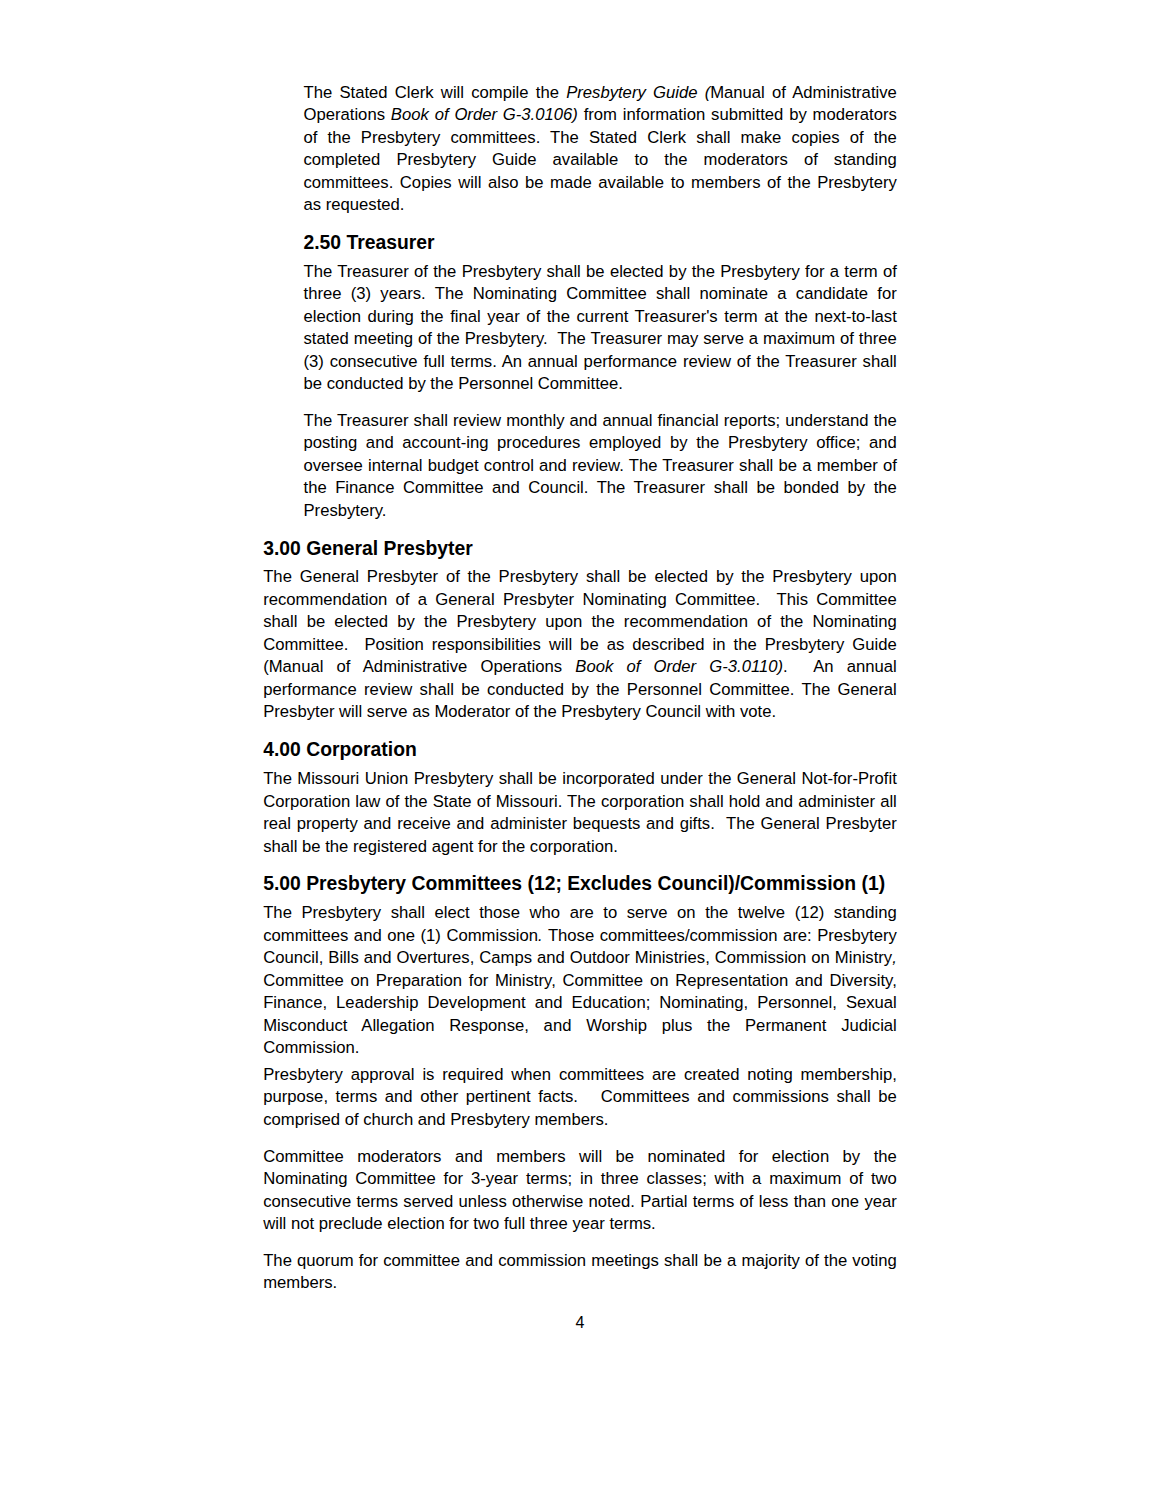The Stated Clerk will compile the Presbytery Guide (Manual of Administrative Operations Book of Order G-3.0106) from information submitted by moderators of the Presbytery committees. The Stated Clerk shall make copies of the completed Presbytery Guide available to the moderators of standing committees. Copies will also be made available to members of the Presbytery as requested.
2.50 Treasurer
The Treasurer of the Presbytery shall be elected by the Presbytery for a term of three (3) years. The Nominating Committee shall nominate a candidate for election during the final year of the current Treasurer's term at the next-to-last stated meeting of the Presbytery. The Treasurer may serve a maximum of three (3) consecutive full terms. An annual performance review of the Treasurer shall be conducted by the Personnel Committee.
The Treasurer shall review monthly and annual financial reports; understand the posting and account-ing procedures employed by the Presbytery office; and oversee internal budget control and review. The Treasurer shall be a member of the Finance Committee and Council. The Treasurer shall be bonded by the Presbytery.
3.00 General Presbyter
The General Presbyter of the Presbytery shall be elected by the Presbytery upon recommendation of a General Presbyter Nominating Committee. This Committee shall be elected by the Presbytery upon the recommendation of the Nominating Committee. Position responsibilities will be as described in the Presbytery Guide (Manual of Administrative Operations Book of Order G-3.0110). An annual performance review shall be conducted by the Personnel Committee. The General Presbyter will serve as Moderator of the Presbytery Council with vote.
4.00 Corporation
The Missouri Union Presbytery shall be incorporated under the General Not-for-Profit Corporation law of the State of Missouri. The corporation shall hold and administer all real property and receive and administer bequests and gifts. The General Presbyter shall be the registered agent for the corporation.
5.00 Presbytery Committees (12; Excludes Council)/Commission (1)
The Presbytery shall elect those who are to serve on the twelve (12) standing committees and one (1) Commission. Those committees/commission are: Presbytery Council, Bills and Overtures, Camps and Outdoor Ministries, Commission on Ministry, Committee on Preparation for Ministry, Committee on Representation and Diversity, Finance, Leadership Development and Education; Nominating, Personnel, Sexual Misconduct Allegation Response, and Worship plus the Permanent Judicial Commission.
Presbytery approval is required when committees are created noting membership, purpose, terms and other pertinent facts. Committees and commissions shall be comprised of church and Presbytery members.
Committee moderators and members will be nominated for election by the Nominating Committee for 3-year terms; in three classes; with a maximum of two consecutive terms served unless otherwise noted. Partial terms of less than one year will not preclude election for two full three year terms.
The quorum for committee and commission meetings shall be a majority of the voting members.
4